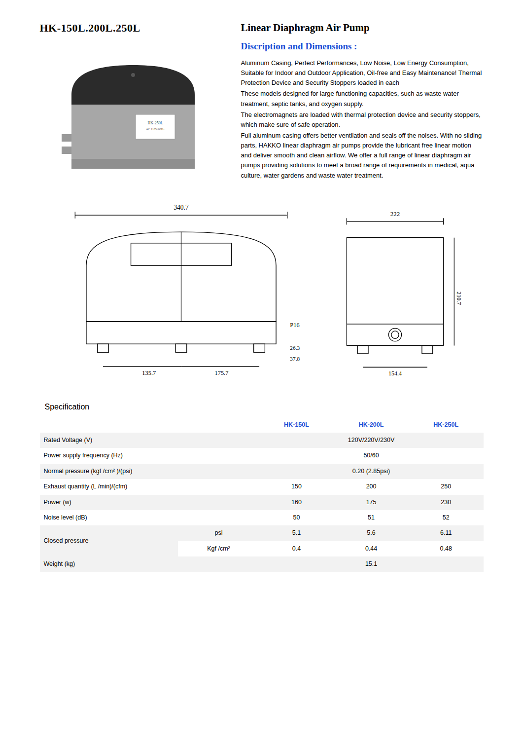HK-150L.200L.250L
Linear Diaphragm Air Pump
Discription and Dimensions :
Aluminum Casing, Perfect Performances, Low Noise, Low Energy Consumption, Suitable for Indoor and Outdoor Application, Oil-free and Easy Maintenance! Thermal Protection Device and Security Stoppers loaded in each
These models designed for large functioning capacities, such as waste water treatment, septic tanks, and oxygen supply.
The electromagnets are loaded with thermal protection device and security stoppers, which make sure of safe operation.
Full aluminum casing offers better ventilation and seals off the noises. With no sliding parts, HAKKO linear diaphragm air pumps provide the lubricant free linear motion and deliver smooth and clean airflow. We offer a full range of linear diaphragm air pumps providing solutions to meet a broad range of requirements in medical, aqua culture, water gardens and waste water treatment.
Specification
| | HK-150L | HK-200L | HK-250L |
| --- | --- | --- | --- |
| Rated Voltage (V) | 120V/220V/230V |
| Power supply frequency (Hz) | 50/60 |
| Normal pressure (kgf /cm² )/(psi) | 0.20 (2.85psi) |
| Exhaust quantity (L /min)/(cfm) | 150 | 200 | 250 |
| Power (w) | 160 | 175 | 230 |
| Noise level (dB) | 50 | 51 | 52 |
| Closed pressure | psi | 5.1 | 5.6 | 6.11 |
| Kgf /cm² | 0.4 | 0.44 | 0.48 |
| Weight (kg) | 15.1 |